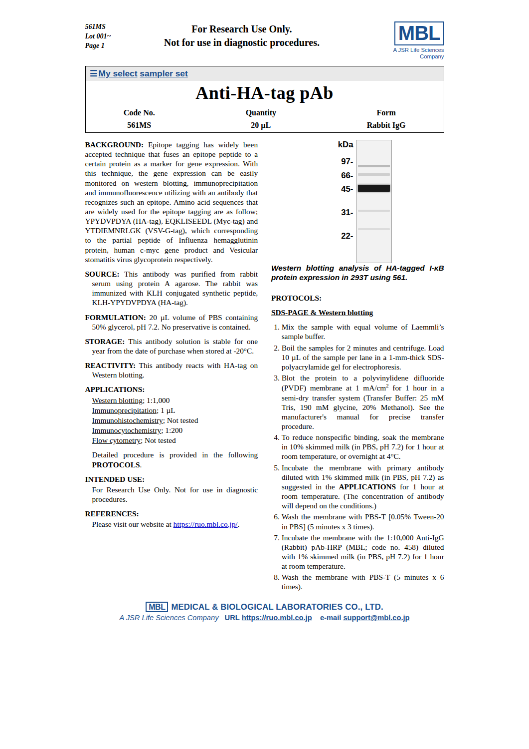561MS
Lot 001~
Page 1
For Research Use Only.
Not for use in diagnostic procedures.
MBL
A JSR Life Sciences
Company
☰My select sampler set
Anti-HA-tag pAb
| Code No. | Quantity | Form |
| --- | --- | --- |
| 561MS | 20 µL | Rabbit IgG |
BACKGROUND: Epitope tagging has widely been accepted technique that fuses an epitope peptide to a certain protein as a marker for gene expression. With this technique, the gene expression can be easily monitored on western blotting, immunoprecipitation and immunofluorescence utilizing with an antibody that recognizes such an epitope. Amino acid sequences that are widely used for the epitope tagging are as follow; YPYDVPDYA (HA-tag), EQKLISEEDL (Myc-tag) and YTDIEMNRLGK (VSV-G-tag), which corresponding to the partial peptide of Influenza hemagglutinin protein, human c-myc gene product and Vesicular stomatitis virus glycoprotein respectively.
SOURCE: This antibody was purified from rabbit serum using protein A agarose. The rabbit was immunized with KLH conjugated synthetic peptide, KLH-YPYDVPDYA (HA-tag).
FORMULATION: 20 µL volume of PBS containing 50% glycerol, pH 7.2. No preservative is contained.
STORAGE: This antibody solution is stable for one year from the date of purchase when stored at -20°C.
REACTIVITY: This antibody reacts with HA-tag on Western blotting.
APPLICATIONS:
Western blotting; 1:1,000
Immunoprecipitation; 1 µL
Immunohistochemistry; Not tested
Immunocytochemistry; 1:200
Flow cytometry; Not tested
Detailed procedure is provided in the following PROTOCOLS.
INTENDED USE:
For Research Use Only. Not for use in diagnostic procedures.
REFERENCES:
Please visit our website at https://ruo.mbl.co.jp/.
kDa
97-
66-
45-
31-
22-
Western blotting analysis of HA-tagged I-κB protein expression in 293T using 561.
PROTOCOLS:
SDS-PAGE & Western blotting
Mix the sample with equal volume of Laemmli’s sample buffer.
Boil the samples for 2 minutes and centrifuge. Load 10 µL of the sample per lane in a 1-mm-thick SDS-polyacrylamide gel for electrophoresis.
Blot the protein to a polyvinylidene difluoride (PVDF) membrane at 1 mA/cm2 for 1 hour in a semi-dry transfer system (Transfer Buffer: 25 mM Tris, 190 mM glycine, 20% Methanol). See the manufacturer's manual for precise transfer procedure.
To reduce nonspecific binding, soak the membrane in 10% skimmed milk (in PBS, pH 7.2) for 1 hour at room temperature, or overnight at 4°C.
Incubate the membrane with primary antibody diluted with 1% skimmed milk (in PBS, pH 7.2) as suggested in the APPLICATIONS for 1 hour at room temperature. (The concentration of antibody will depend on the conditions.)
Wash the membrane with PBS-T [0.05% Tween-20 in PBS] (5 minutes x 3 times).
Incubate the membrane with the 1:10,000 Anti-IgG (Rabbit) pAb-HRP (MBL; code no. 458) diluted with 1% skimmed milk (in PBS, pH 7.2) for 1 hour at room temperature.
Wash the membrane with PBS-T (5 minutes x 6 times).
MBLMEDICAL & BIOLOGICAL LABORATORIES CO., LTD.
A JSR Life Sciences Company URL https://ruo.mbl.co.jp e-mail support@mbl.co.jp